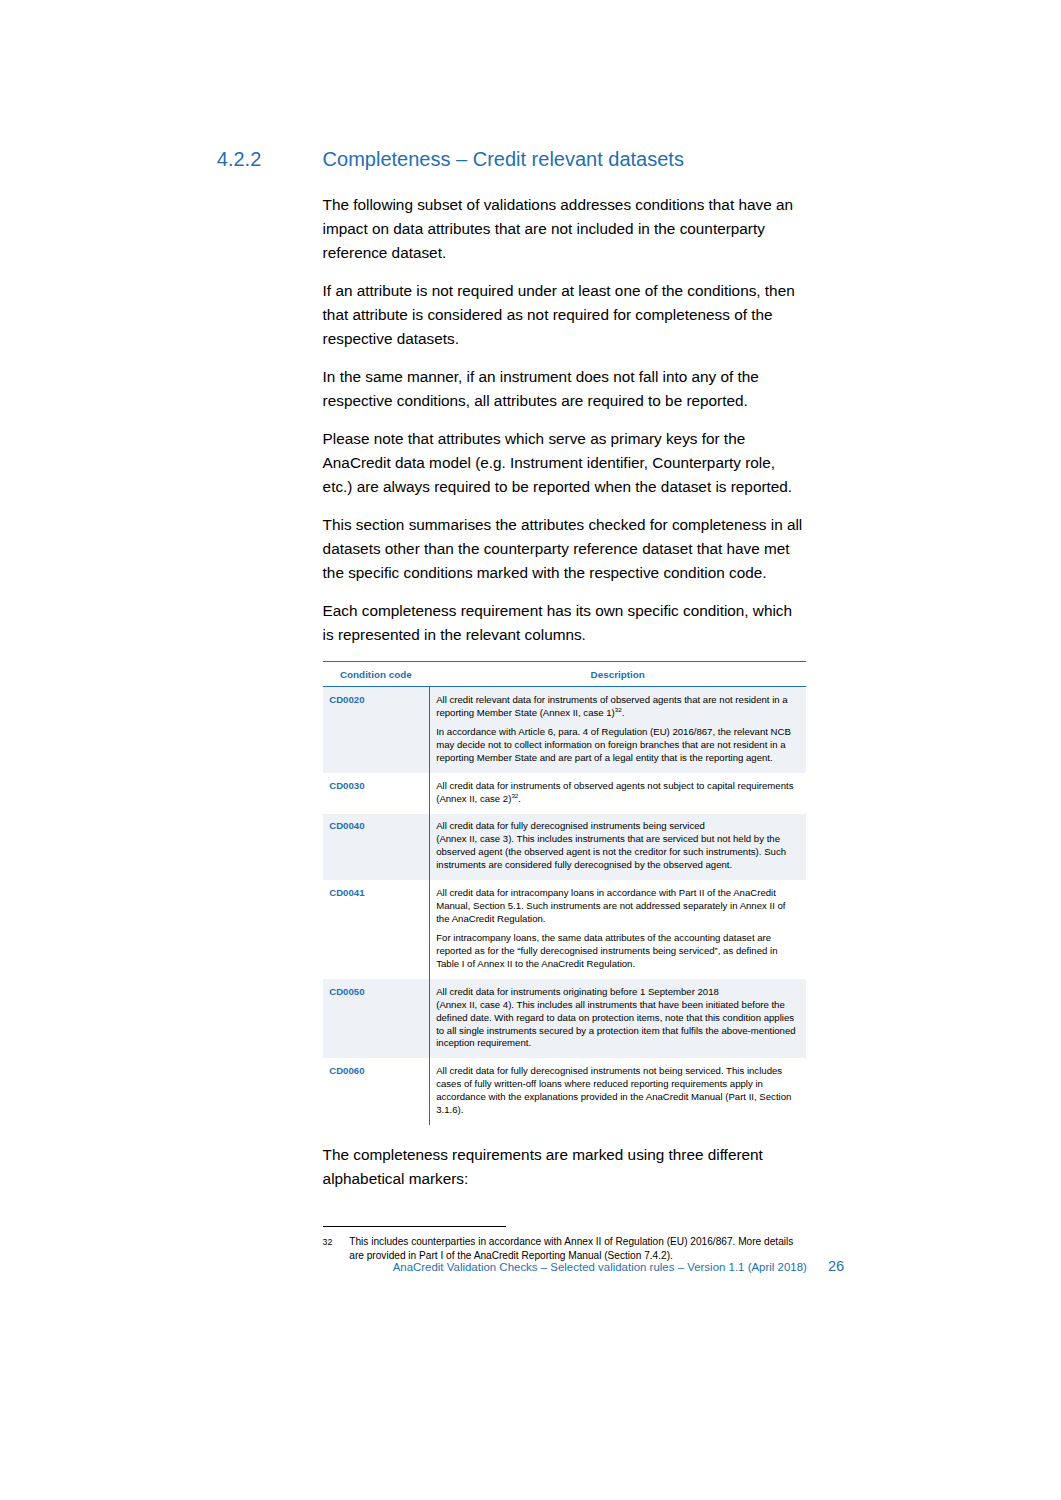4.2.2 Completeness – Credit relevant datasets
The following subset of validations addresses conditions that have an impact on data attributes that are not included in the counterparty reference dataset.
If an attribute is not required under at least one of the conditions, then that attribute is considered as not required for completeness of the respective datasets.
In the same manner, if an instrument does not fall into any of the respective conditions, all attributes are required to be reported.
Please note that attributes which serve as primary keys for the AnaCredit data model (e.g. Instrument identifier, Counterparty role, etc.) are always required to be reported when the dataset is reported.
This section summarises the attributes checked for completeness in all datasets other than the counterparty reference dataset that have met the specific conditions marked with the respective condition code.
Each completeness requirement has its own specific condition, which is represented in the relevant columns.
| Condition code | Description |
| --- | --- |
| CD0020 | All credit relevant data for instruments of observed agents that are not resident in a reporting Member State (Annex II, case 1) 32 . In accordance with Article 6, para. 4 of Regulation (EU) 2016/867, the relevant NCB may decide not to collect information on foreign branches that are not resident in a reporting Member State and are part of a legal entity that is the reporting agent. |
| CD0030 | All credit data for instruments of observed agents not subject to capital requirements (Annex II, case 2) 32 . |
| CD0040 | All credit data for fully derecognised instruments being serviced (Annex II, case 3). This includes instruments that are serviced but not held by the observed agent (the observed agent is not the creditor for such instruments). Such instruments are considered fully derecognised by the observed agent. |
| CD0041 | All credit data for intracompany loans in accordance with Part II of the AnaCredit Manual, Section 5.1. Such instruments are not addressed separately in Annex II of the AnaCredit Regulation. For intracompany loans, the same data attributes of the accounting dataset are reported as for the “fully derecognised instruments being serviced”, as defined in Table I of Annex II to the AnaCredit Regulation. |
| CD0050 | All credit data for instruments originating before 1 September 2018 (Annex II, case 4). This includes all instruments that have been initiated before the defined date. With regard to data on protection items, note that this condition applies to all single instruments secured by a protection item that fulfils the above-mentioned inception requirement. |
| CD0060 | All credit data for fully derecognised instruments not being serviced. This includes cases of fully written-off loans where reduced reporting requirements apply in accordance with the explanations provided in the AnaCredit Manual (Part II, Section 3.1.6). |
The completeness requirements are marked using three different alphabetical markers:
32
This includes counterparties in accordance with Annex II of Regulation (EU) 2016/867. More details are provided in Part I of the AnaCredit Reporting Manual (Section 7.4.2).
AnaCredit Validation Checks – Selected validation rules – Version 1.1 (April 2018) 26